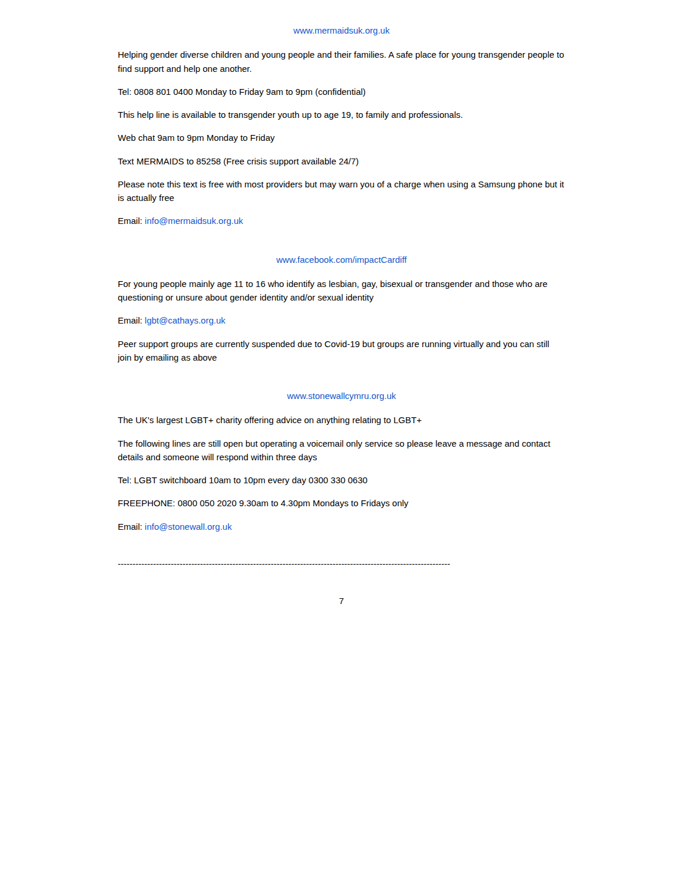www.mermaidsuk.org.uk
Helping gender diverse children and young people and their families. A safe place for young transgender people to find support and help one another.
Tel: 0808 801 0400 Monday to Friday 9am to 9pm (confidential)
This help line is available to transgender youth up to age 19, to family and professionals.
Web chat 9am to 9pm Monday to Friday
Text MERMAIDS to 85258 (Free crisis support available 24/7)
Please note this text is free with most providers but may warn you of a charge when using a Samsung phone but it is actually free
Email: info@mermaidsuk.org.uk
www.facebook.com/impactCardiff
For young people mainly age 11 to 16 who identify as lesbian, gay, bisexual or transgender and those who are questioning or unsure about gender identity and/or sexual identity
Email: lgbt@cathays.org.uk
Peer support groups are currently suspended due to Covid-19 but groups are running virtually and you can still join by emailing as above
www.stonewallcymru.org.uk
The UK's largest LGBT+ charity offering advice on anything relating to LGBT+
The following lines are still open but operating a voicemail only service so please leave a message and contact details and someone will respond within three days
Tel: LGBT switchboard 10am to 10pm every day 0300 330 0630
FREEPHONE: 0800 050 2020 9.30am to 4.30pm Mondays to Fridays only
Email: info@stonewall.org.uk
-----------------------------------------------------------------------------------------------------------------
7